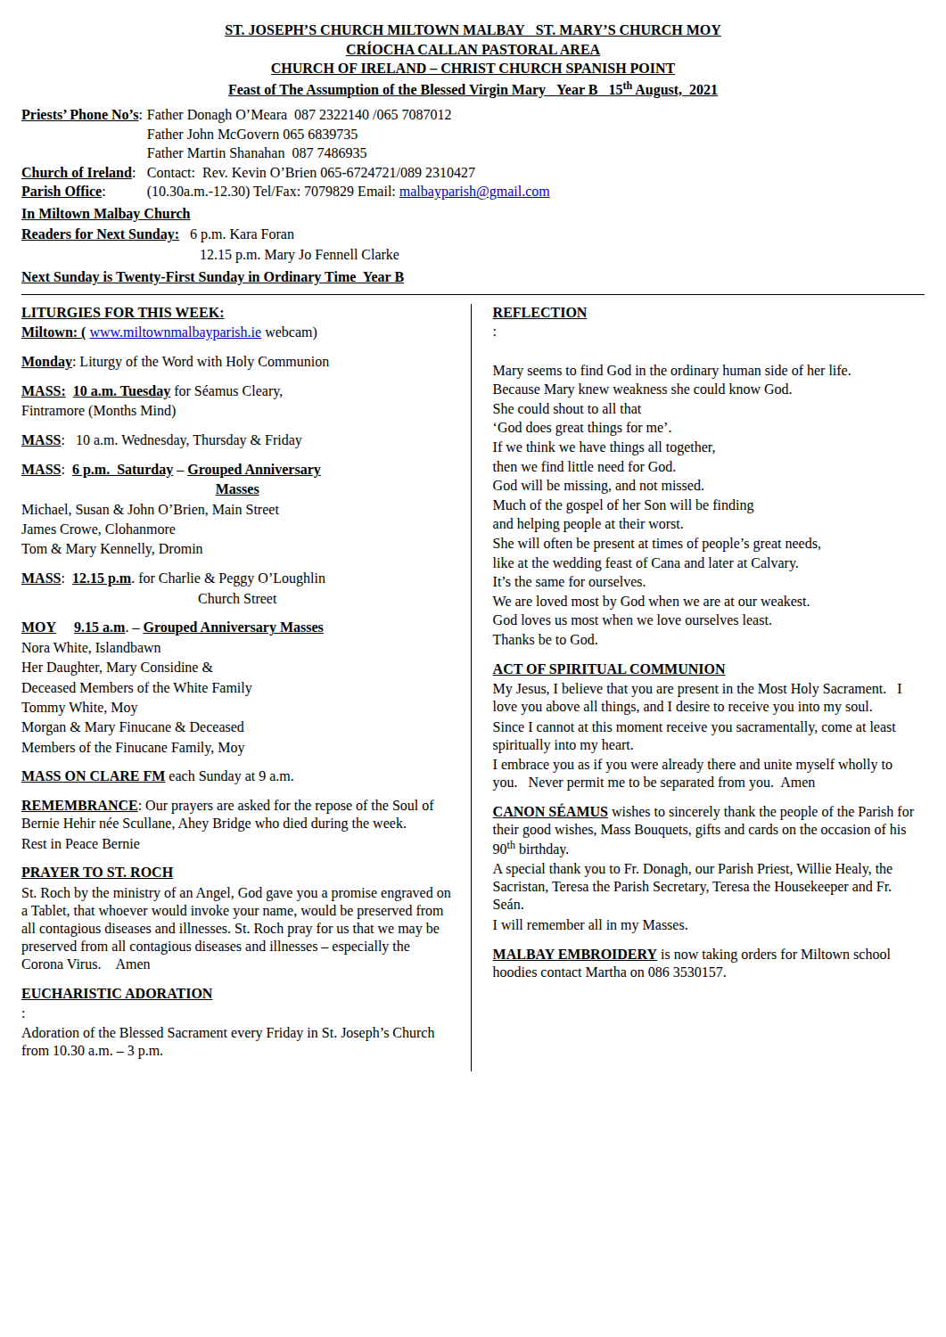ST. JOSEPH’S CHURCH MILTOWN MALBAY ST. MARY’S CHURCH MOY
CRÍOCHA CALLAN PASTORAL AREA
CHURCH OF IRELAND – CHRIST CHURCH SPANISH POINT
Feast of The Assumption of the Blessed Virgin Mary Year B 15th August, 2021
| Priests’ Phone No’s : | Father Donagh O’Meara 087 2322140 /065 7087012 |
| | Father John McGovern 065 6839735 |
| | Father Martin Shanahan 087 7486935 |
| Church of Ireland : | Contact: Rev. Kevin O’Brien 065-6724721/089 2310427 |
| Parish Office : | (10.30a.m.-12.30) Tel/Fax: 7079829 Email: malbayparish@gmail.com |
In Miltown Malbay Church
Readers for Next Sunday: 6 p.m. Kara Foran
12.15 p.m. Mary Jo Fennell Clarke
Next Sunday is Twenty-First Sunday in Ordinary Time Year B
LITURGIES FOR THIS WEEK:
Miltown: ( www.miltownmalbayparish.ie webcam)
Monday: Liturgy of the Word with Holy Communion
MASS: 10 a.m. Tuesday for Séamus Cleary,
Fintramore (Months Mind)
MASS: 10 a.m. Wednesday, Thursday & Friday
MASS: 6 p.m. Saturday – Grouped Anniversary
Masses
Michael, Susan & John O’Brien, Main Street
James Crowe, Clohanmore
Tom & Mary Kennelly, Dromin
MASS: 12.15 p.m. for Charlie & Peggy O’Loughlin
Church Street
MOY 9.15 a.m. – Grouped Anniversary Masses
Nora White, Islandbawn
Her Daughter, Mary Considine &
Deceased Members of the White Family
Tommy White, Moy
Morgan & Mary Finucane & Deceased
Members of the Finucane Family, Moy
MASS ON CLARE FM each Sunday at 9 a.m.
REMEMBRANCE: Our prayers are asked for the repose of the Soul of Bernie Hehir née Scullane, Ahey Bridge who died during the week.
Rest in Peace Bernie
PRAYER TO ST. ROCH
St. Roch by the ministry of an Angel, God gave you a promise engraved on a Tablet, that whoever would invoke your name, would be preserved from all contagious diseases and illnesses. St. Roch pray for us that we may be preserved from all contagious diseases and illnesses – especially the Corona Virus. Amen
EUCHARISTIC ADORATION
:
Adoration of the Blessed Sacrament every Friday in St. Joseph’s Church from 10.30 a.m. – 3 p.m.
REFLECTION
:
Mary seems to find God in the ordinary human side of her life.
Because Mary knew weakness she could know God.
She could shout to all that
‘God does great things for me’.
If we think we have things all together,
then we find little need for God.
God will be missing, and not missed.
Much of the gospel of her Son will be finding
and helping people at their worst.
She will often be present at times of people’s great needs,
like at the wedding feast of Cana and later at Calvary.
It’s the same for ourselves.
We are loved most by God when we are at our weakest.
God loves us most when we love ourselves least.
Thanks be to God.
ACT OF SPIRITUAL COMMUNION
My Jesus, I believe that you are present in the Most Holy Sacrament. I love you above all things, and I desire to receive you into my soul.
Since I cannot at this moment receive you sacramentally, come at least spiritually into my heart.
I embrace you as if you were already there and unite myself wholly to you. Never permit me to be separated from you. Amen
CANON SÉAMUS wishes to sincerely thank the people of the Parish for their good wishes, Mass Bouquets, gifts and cards on the occasion of his 90th birthday.
A special thank you to Fr. Donagh, our Parish Priest, Willie Healy, the Sacristan, Teresa the Parish Secretary, Teresa the Housekeeper and Fr. Seán.
I will remember all in my Masses.
MALBAY EMBROIDERY is now taking orders for Miltown school hoodies contact Martha on 086 3530157.